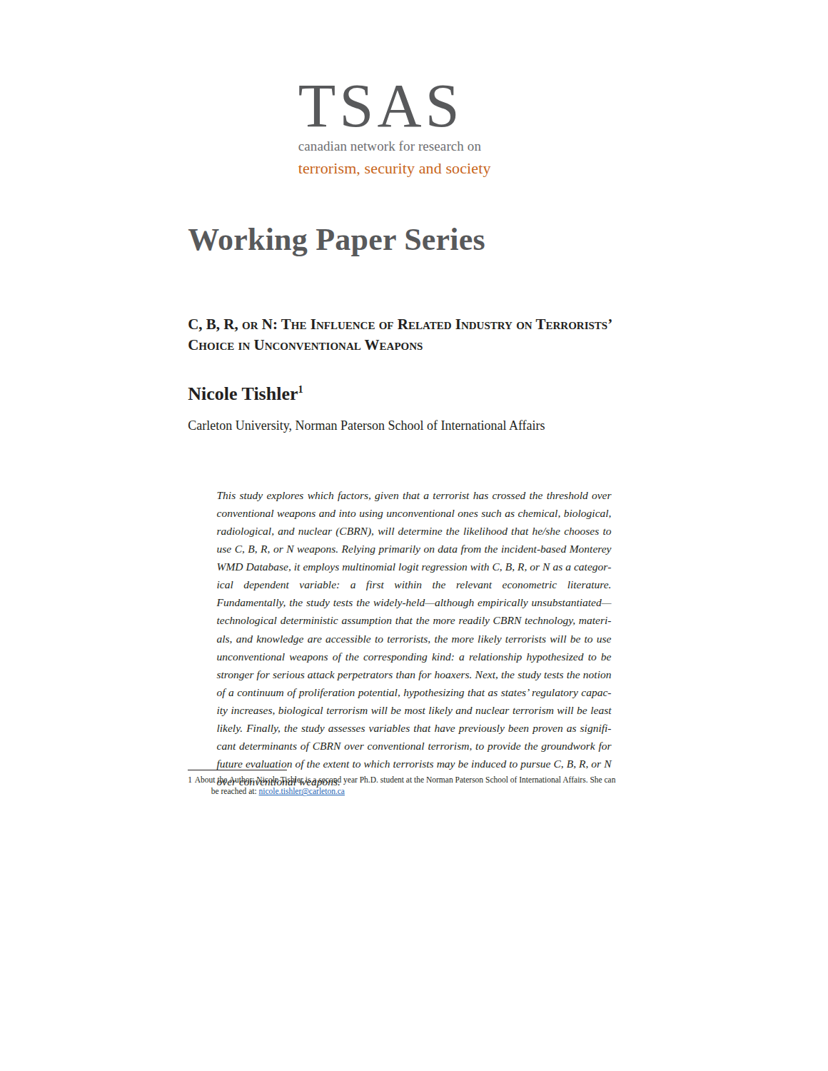TSAS
canadian network for research on
terrorism, security and society
Working Paper Series
C, B, R, or N: The Influence of Related Industry on Terrorists’ Choice in Unconventional Weapons
Nicole Tishler1
Carleton University, Norman Paterson School of International Affairs
This study explores which factors, given that a terrorist has crossed the threshold over conventional weapons and into using unconventional ones such as chemical, biological, radiological, and nuclear (CBRN), will determine the likelihood that he/she chooses to use C, B, R, or N weapons. Relying primarily on data from the incident-based Monterey WMD Database, it employs multinomial logit regression with C, B, R, or N as a categorical dependent variable: a first within the relevant econometric literature. Fundamentally, the study tests the widely-held—although empirically unsubstantiated—technological deterministic assumption that the more readily CBRN technology, materials, and knowledge are accessible to terrorists, the more likely terrorists will be to use unconventional weapons of the corresponding kind: a relationship hypothesized to be stronger for serious attack perpetrators than for hoaxers. Next, the study tests the notion of a continuum of proliferation potential, hypothesizing that as states’ regulatory capacity increases, biological terrorism will be most likely and nuclear terrorism will be least likely. Finally, the study assesses variables that have previously been proven as significant determinants of CBRN over conventional terrorism, to provide the groundwork for future evaluation of the extent to which terrorists may be induced to pursue C, B, R, or N over conventional weapons.
1 About the Author: Nicole Tishler is a second year Ph.D. student at the Norman Paterson School of International Affairs. She can be reached at: nicole.tishler@carleton.ca